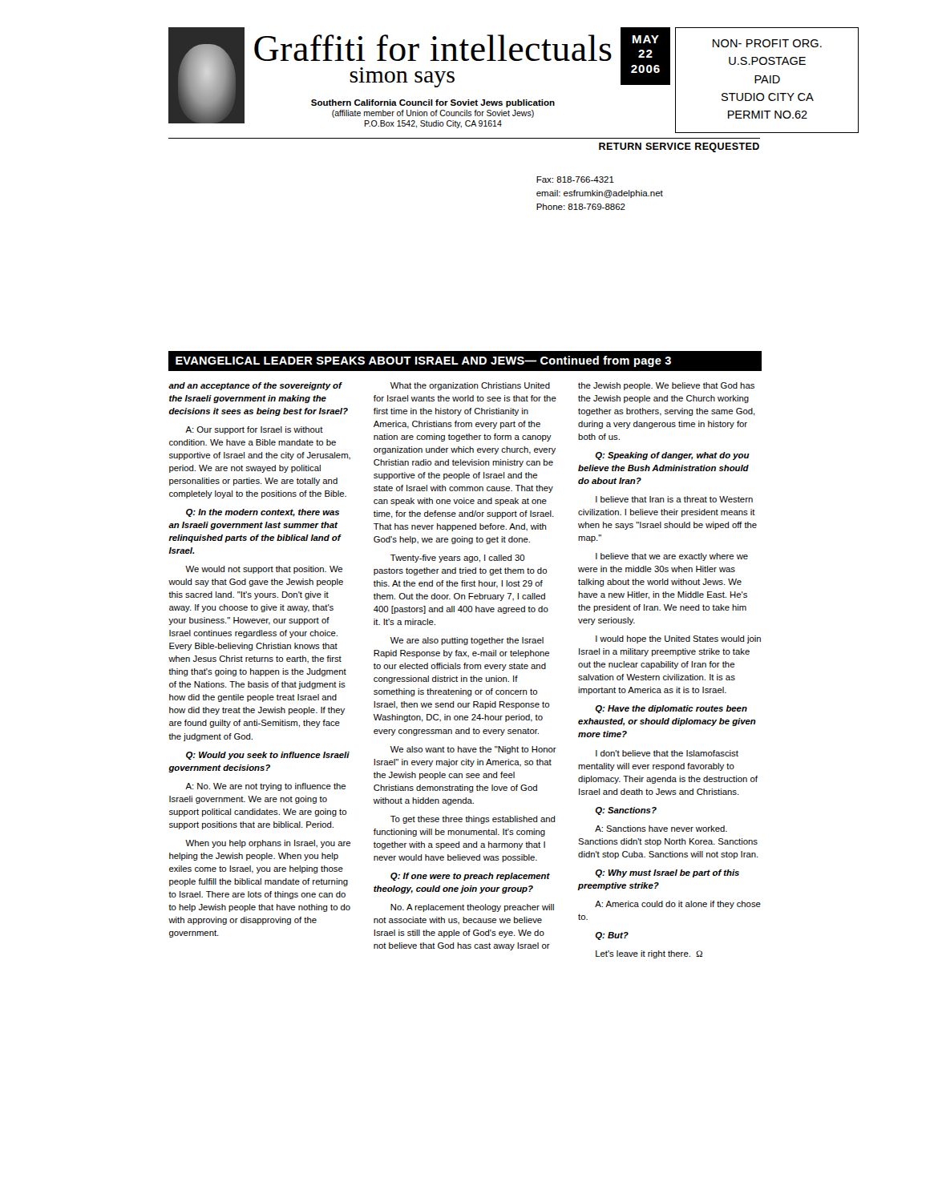Graffiti for intellectuals
simon says
Southern California Council for Soviet Jews publication
(affiliate member of Union of Councils for Soviet Jews)
P.O.Box 1542, Studio City, CA 91614
MAY
22
2006
NON- PROFIT ORG.
U.S.POSTAGE
PAID
STUDIO CITY CA
PERMIT NO.62
RETURN SERVICE REQUESTED
Fax: 818-766-4321
email: esfrumkin@adelphia.net
Phone: 818-769-8862
EVANGELICAL LEADER SPEAKS ABOUT ISRAEL AND JEWS— Continued from page 3
and an acceptance of the sovereignty of the Israeli government in making the decisions it sees as being best for Israel?
A: Our support for Israel is without condition. We have a Bible mandate to be supportive of Israel and the city of Jerusalem, period. We are not swayed by political personalities or parties. We are totally and completely loyal to the positions of the Bible.
Q: In the modern context, there was an Israeli government last summer that relinquished parts of the biblical land of Israel.
We would not support that position. We would say that God gave the Jewish people this sacred land. "It's yours. Don't give it away. If you choose to give it away, that's your business." However, our support of Israel continues regardless of your choice. Every Bible-believing Christian knows that when Jesus Christ returns to earth, the first thing that's going to happen is the Judgment of the Nations. The basis of that judgment is how did the gentile people treat Israel and how did they treat the Jewish people. If they are found guilty of anti-Semitism, they face the judgment of God.
Q: Would you seek to influence Israeli government decisions?
A: No. We are not trying to influence the Israeli government. We are not going to support political candidates. We are going to support positions that are biblical. Period.
When you help orphans in Israel, you are helping the Jewish people. When you help exiles come to Israel, you are helping those people fulfill the biblical mandate of returning to Israel. There are lots of things one can do to help Jewish people that have nothing to do with approving or disapproving of the government.
What the organization Christians United for Israel wants the world to see is that for the first time in the history of Christianity in America, Christians from every part of the nation are coming together to form a canopy organization under which every church, every Christian radio and television ministry can be supportive of the people of Israel and the state of Israel with common cause. That they can speak with one voice and speak at one time, for the defense and/or support of Israel. That has never happened before. And, with God's help, we are going to get it done.
Twenty-five years ago, I called 30 pastors together and tried to get them to do this. At the end of the first hour, I lost 29 of them. Out the door. On February 7, I called 400 [pastors] and all 400 have agreed to do it. It's a miracle.
We are also putting together the Israel Rapid Response by fax, e-mail or telephone to our elected officials from every state and congressional district in the union. If something is threatening or of concern to Israel, then we send our Rapid Response to Washington, DC, in one 24-hour period, to every congressman and to every senator.
We also want to have the "Night to Honor Israel" in every major city in America, so that the Jewish people can see and feel Christians demonstrating the love of God without a hidden agenda.
To get these three things established and functioning will be monumental. It's coming together with a speed and a harmony that I never would have believed was possible.
Q: If one were to preach replacement theology, could one join your group?
No. A replacement theology preacher will not associate with us, because we believe Israel is still the apple of God's eye. We do not believe that God has cast away Israel or the Jewish people. We believe that God has the Jewish people and the Church working together as brothers, serving the same God, during a very dangerous time in history for both of us.
Q: Speaking of danger, what do you believe the Bush Administration should do about Iran?
I believe that Iran is a threat to Western civilization. I believe their president means it when he says "Israel should be wiped off the map."
I believe that we are exactly where we were in the middle 30s when Hitler was talking about the world without Jews. We have a new Hitler, in the Middle East. He's the president of Iran. We need to take him very seriously.
I would hope the United States would join Israel in a military preemptive strike to take out the nuclear capability of Iran for the salvation of Western civilization. It is as important to America as it is to Israel.
Q: Have the diplomatic routes been exhausted, or should diplomacy be given more time?
I don't believe that the Islamofascist mentality will ever respond favorably to diplomacy. Their agenda is the destruction of Israel and death to Jews and Christians.
Q: Sanctions?
A: Sanctions have never worked. Sanctions didn't stop North Korea. Sanctions didn't stop Cuba. Sanctions will not stop Iran.
Q: Why must Israel be part of this preemptive strike?
A: America could do it alone if they chose to.
Q: But?
Let's leave it right there. Ω